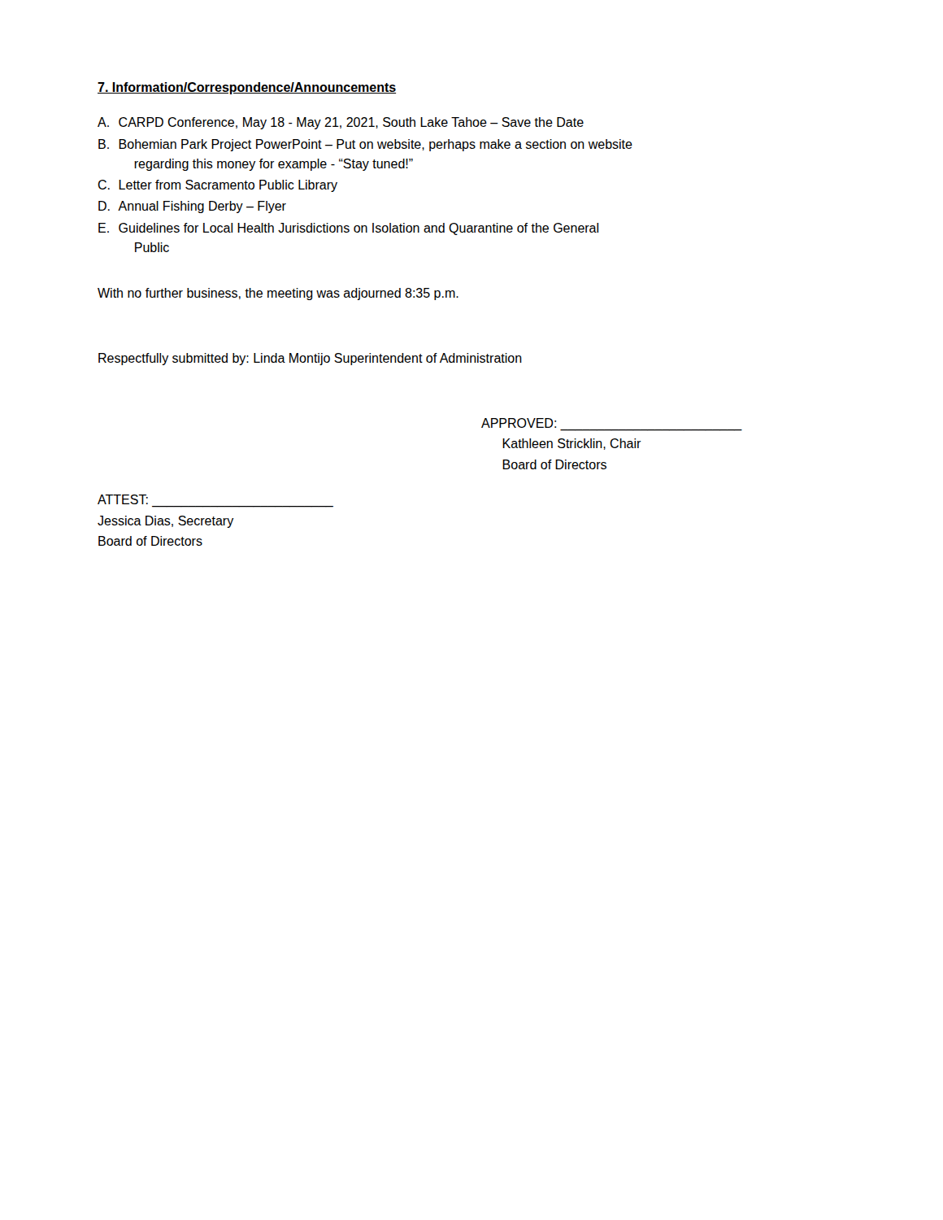7. Information/Correspondence/Announcements
A. CARPD Conference, May 18 - May 21, 2021, South Lake Tahoe – Save the Date
B. Bohemian Park Project PowerPoint – Put on website, perhaps make a section on website regarding this money for example - “Stay tuned!”
C. Letter from Sacramento Public Library
D. Annual Fishing Derby – Flyer
E. Guidelines for Local Health Jurisdictions on Isolation and Quarantine of the General Public
With no further business, the meeting was adjourned 8:35 p.m.
Respectfully submitted by: Linda Montijo Superintendent of Administration
APPROVED: _________________________
Kathleen Stricklin, Chair Board of Directors
ATTEST: _________________________
Jessica Dias, Secretary Board of Directors